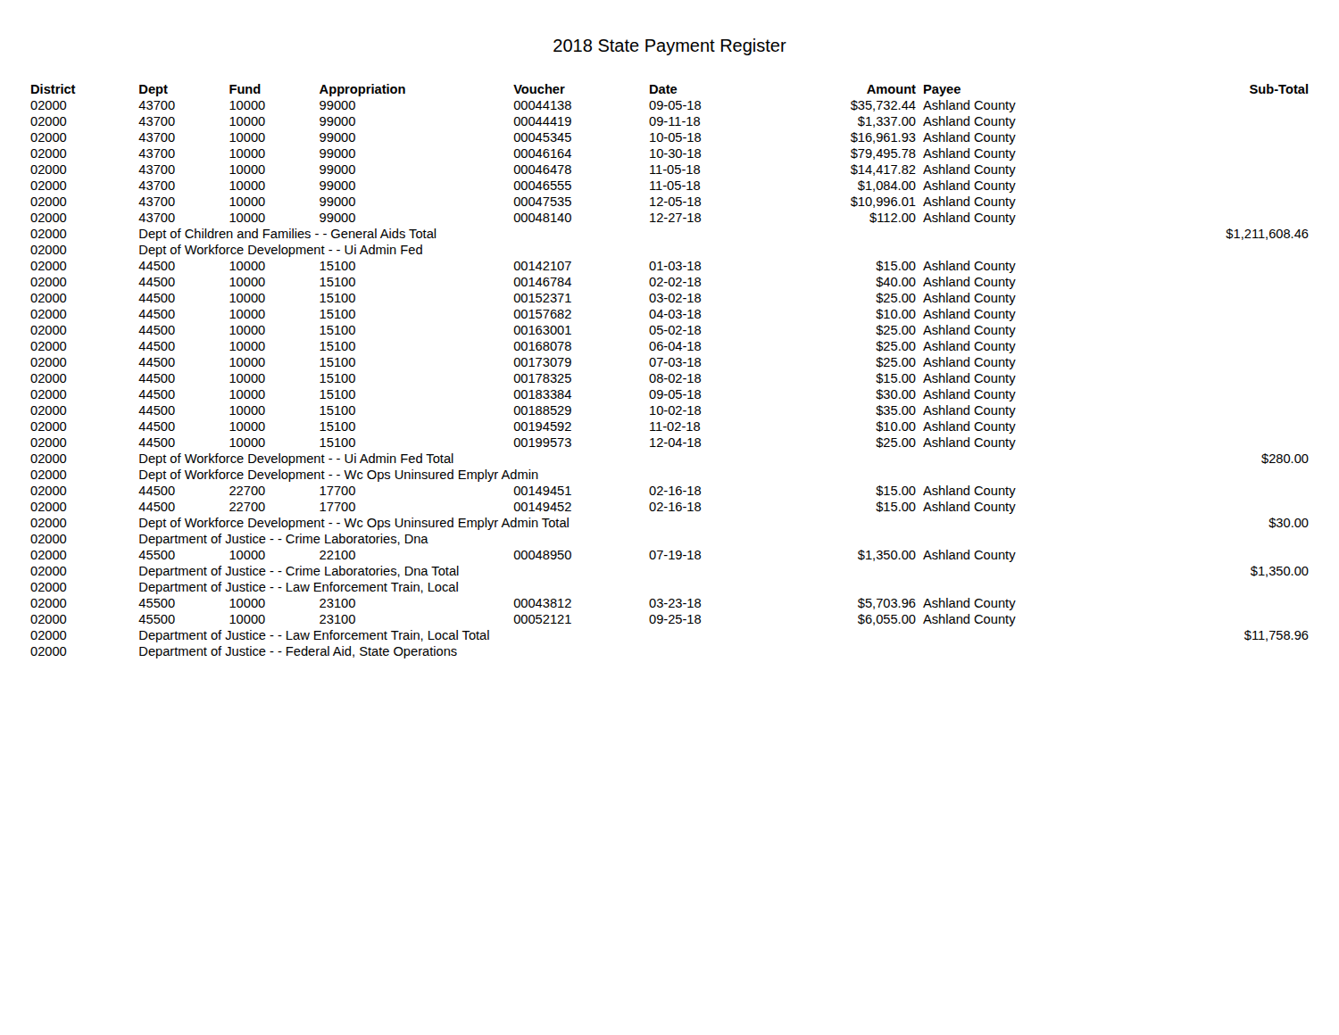2018 State Payment Register
| District | Dept | Fund | Appropriation | Voucher | Date | Amount | Payee | Sub-Total |
| --- | --- | --- | --- | --- | --- | --- | --- | --- |
| 02000 | 43700 | 10000 | 99000 | 00044138 | 09-05-18 | $35,732.44 | Ashland County | |
| 02000 | 43700 | 10000 | 99000 | 00044419 | 09-11-18 | $1,337.00 | Ashland County | |
| 02000 | 43700 | 10000 | 99000 | 00045345 | 10-05-18 | $16,961.93 | Ashland County | |
| 02000 | 43700 | 10000 | 99000 | 00046164 | 10-30-18 | $79,495.78 | Ashland County | |
| 02000 | 43700 | 10000 | 99000 | 00046478 | 11-05-18 | $14,417.82 | Ashland County | |
| 02000 | 43700 | 10000 | 99000 | 00046555 | 11-05-18 | $1,084.00 | Ashland County | |
| 02000 | 43700 | 10000 | 99000 | 00047535 | 12-05-18 | $10,996.01 | Ashland County | |
| 02000 | 43700 | 10000 | 99000 | 00048140 | 12-27-18 | $112.00 | Ashland County | |
| 02000 | Dept of Children and Families - - General Aids Total | $1,211,608.46 |
| 02000 | Dept of Workforce Development - - Ui Admin Fed | |
| 02000 | 44500 | 10000 | 15100 | 00142107 | 01-03-18 | $15.00 | Ashland County | |
| 02000 | 44500 | 10000 | 15100 | 00146784 | 02-02-18 | $40.00 | Ashland County | |
| 02000 | 44500 | 10000 | 15100 | 00152371 | 03-02-18 | $25.00 | Ashland County | |
| 02000 | 44500 | 10000 | 15100 | 00157682 | 04-03-18 | $10.00 | Ashland County | |
| 02000 | 44500 | 10000 | 15100 | 00163001 | 05-02-18 | $25.00 | Ashland County | |
| 02000 | 44500 | 10000 | 15100 | 00168078 | 06-04-18 | $25.00 | Ashland County | |
| 02000 | 44500 | 10000 | 15100 | 00173079 | 07-03-18 | $25.00 | Ashland County | |
| 02000 | 44500 | 10000 | 15100 | 00178325 | 08-02-18 | $15.00 | Ashland County | |
| 02000 | 44500 | 10000 | 15100 | 00183384 | 09-05-18 | $30.00 | Ashland County | |
| 02000 | 44500 | 10000 | 15100 | 00188529 | 10-02-18 | $35.00 | Ashland County | |
| 02000 | 44500 | 10000 | 15100 | 00194592 | 11-02-18 | $10.00 | Ashland County | |
| 02000 | 44500 | 10000 | 15100 | 00199573 | 12-04-18 | $25.00 | Ashland County | |
| 02000 | Dept of Workforce Development - - Ui Admin Fed Total | $280.00 |
| 02000 | Dept of Workforce Development - - Wc Ops Uninsured Emplyr Admin | |
| 02000 | 44500 | 22700 | 17700 | 00149451 | 02-16-18 | $15.00 | Ashland County | |
| 02000 | 44500 | 22700 | 17700 | 00149452 | 02-16-18 | $15.00 | Ashland County | |
| 02000 | Dept of Workforce Development - - Wc Ops Uninsured Emplyr Admin Total | $30.00 |
| 02000 | Department of Justice - - Crime Laboratories, Dna | |
| 02000 | 45500 | 10000 | 22100 | 00048950 | 07-19-18 | $1,350.00 | Ashland County | |
| 02000 | Department of Justice - - Crime Laboratories, Dna Total | $1,350.00 |
| 02000 | Department of Justice - - Law Enforcement Train, Local | |
| 02000 | 45500 | 10000 | 23100 | 00043812 | 03-23-18 | $5,703.96 | Ashland County | |
| 02000 | 45500 | 10000 | 23100 | 00052121 | 09-25-18 | $6,055.00 | Ashland County | |
| 02000 | Department of Justice - - Law Enforcement Train, Local Total | $11,758.96 |
| 02000 | Department of Justice - - Federal Aid, State Operations | |